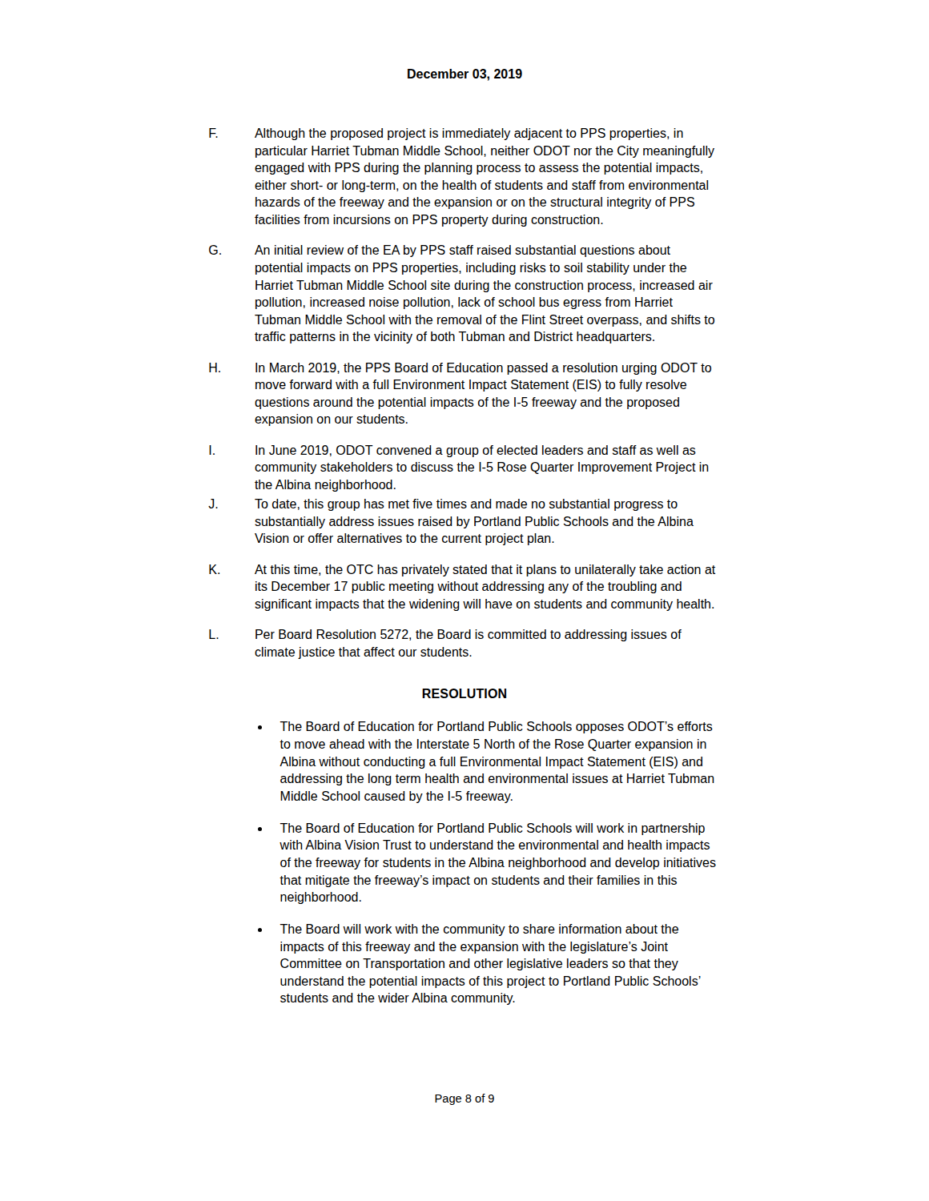December 03, 2019
F. Although the proposed project is immediately adjacent to PPS properties, in particular Harriet Tubman Middle School, neither ODOT nor the City meaningfully engaged with PPS during the planning process to assess the potential impacts, either short- or long-term, on the health of students and staff from environmental hazards of the freeway and the expansion or on the structural integrity of PPS facilities from incursions on PPS property during construction.
G. An initial review of the EA by PPS staff raised substantial questions about potential impacts on PPS properties, including risks to soil stability under the Harriet Tubman Middle School site during the construction process, increased air pollution, increased noise pollution, lack of school bus egress from Harriet Tubman Middle School with the removal of the Flint Street overpass, and shifts to traffic patterns in the vicinity of both Tubman and District headquarters.
H. In March 2019, the PPS Board of Education passed a resolution urging ODOT to move forward with a full Environment Impact Statement (EIS) to fully resolve questions around the potential impacts of the I-5 freeway and the proposed expansion on our students.
I. In June 2019, ODOT convened a group of elected leaders and staff as well as community stakeholders to discuss the I-5 Rose Quarter Improvement Project in the Albina neighborhood.
J. To date, this group has met five times and made no substantial progress to substantially address issues raised by Portland Public Schools and the Albina Vision or offer alternatives to the current project plan.
K. At this time, the OTC has privately stated that it plans to unilaterally take action at its December 17 public meeting without addressing any of the troubling and significant impacts that the widening will have on students and community health.
L. Per Board Resolution 5272, the Board is committed to addressing issues of climate justice that affect our students.
RESOLUTION
The Board of Education for Portland Public Schools opposes ODOT’s efforts to move ahead with the Interstate 5 North of the Rose Quarter expansion in Albina without conducting a full Environmental Impact Statement (EIS) and addressing the long term health and environmental issues at Harriet Tubman Middle School caused by the I-5 freeway.
The Board of Education for Portland Public Schools will work in partnership with Albina Vision Trust to understand the environmental and health impacts of the freeway for students in the Albina neighborhood and develop initiatives that mitigate the freeway’s impact on students and their families in this neighborhood.
The Board will work with the community to share information about the impacts of this freeway and the expansion with the legislature’s Joint Committee on Transportation and other legislative leaders so that they understand the potential impacts of this project to Portland Public Schools’ students and the wider Albina community.
Page 8 of 9